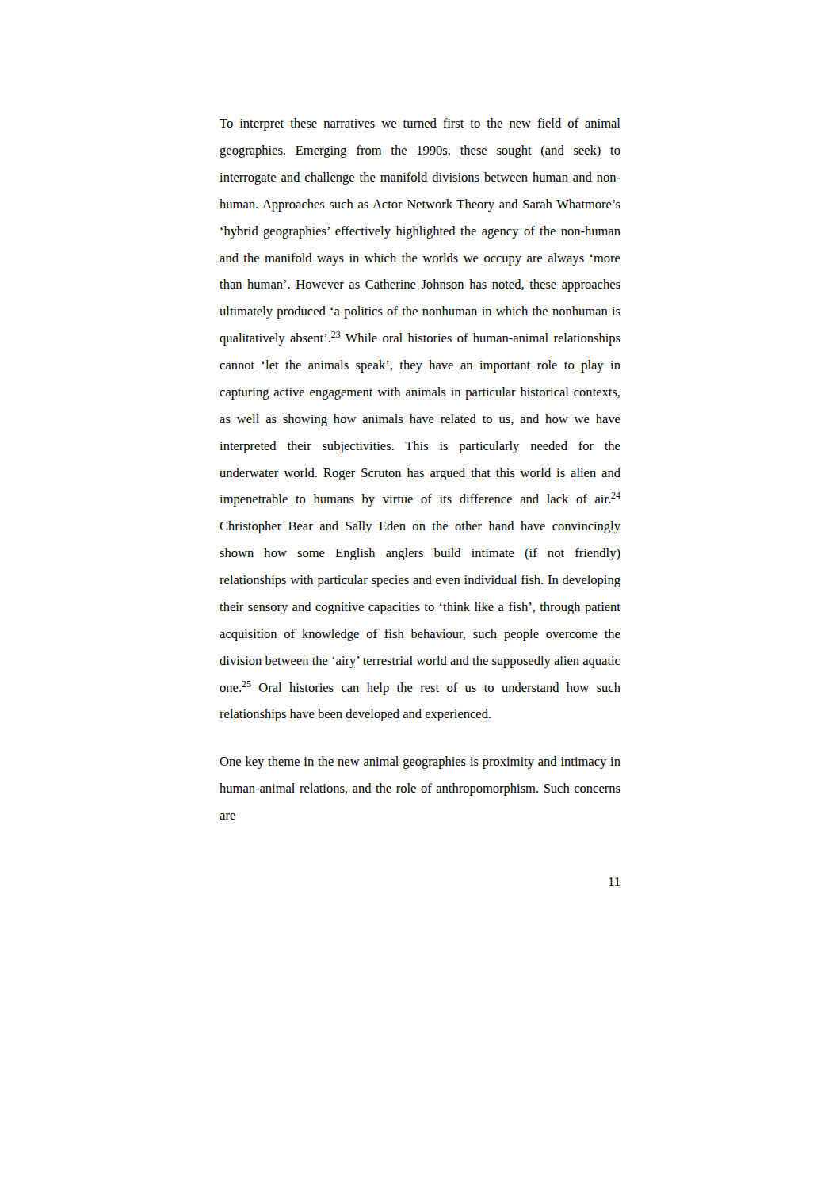To interpret these narratives we turned first to the new field of animal geographies. Emerging from the 1990s, these sought (and seek) to interrogate and challenge the manifold divisions between human and non-human. Approaches such as Actor Network Theory and Sarah Whatmore’s ‘hybrid geographies’ effectively highlighted the agency of the non-human and the manifold ways in which the worlds we occupy are always ‘more than human’. However as Catherine Johnson has noted, these approaches ultimately produced ‘a politics of the nonhuman in which the nonhuman is qualitatively absent’.23 While oral histories of human-animal relationships cannot ‘let the animals speak’, they have an important role to play in capturing active engagement with animals in particular historical contexts, as well as showing how animals have related to us, and how we have interpreted their subjectivities. This is particularly needed for the underwater world. Roger Scruton has argued that this world is alien and impenetrable to humans by virtue of its difference and lack of air.24 Christopher Bear and Sally Eden on the other hand have convincingly shown how some English anglers build intimate (if not friendly) relationships with particular species and even individual fish. In developing their sensory and cognitive capacities to ‘think like a fish’, through patient acquisition of knowledge of fish behaviour, such people overcome the division between the ‘airy’ terrestrial world and the supposedly alien aquatic one.25 Oral histories can help the rest of us to understand how such relationships have been developed and experienced.
One key theme in the new animal geographies is proximity and intimacy in human-animal relations, and the role of anthropomorphism. Such concerns are
11